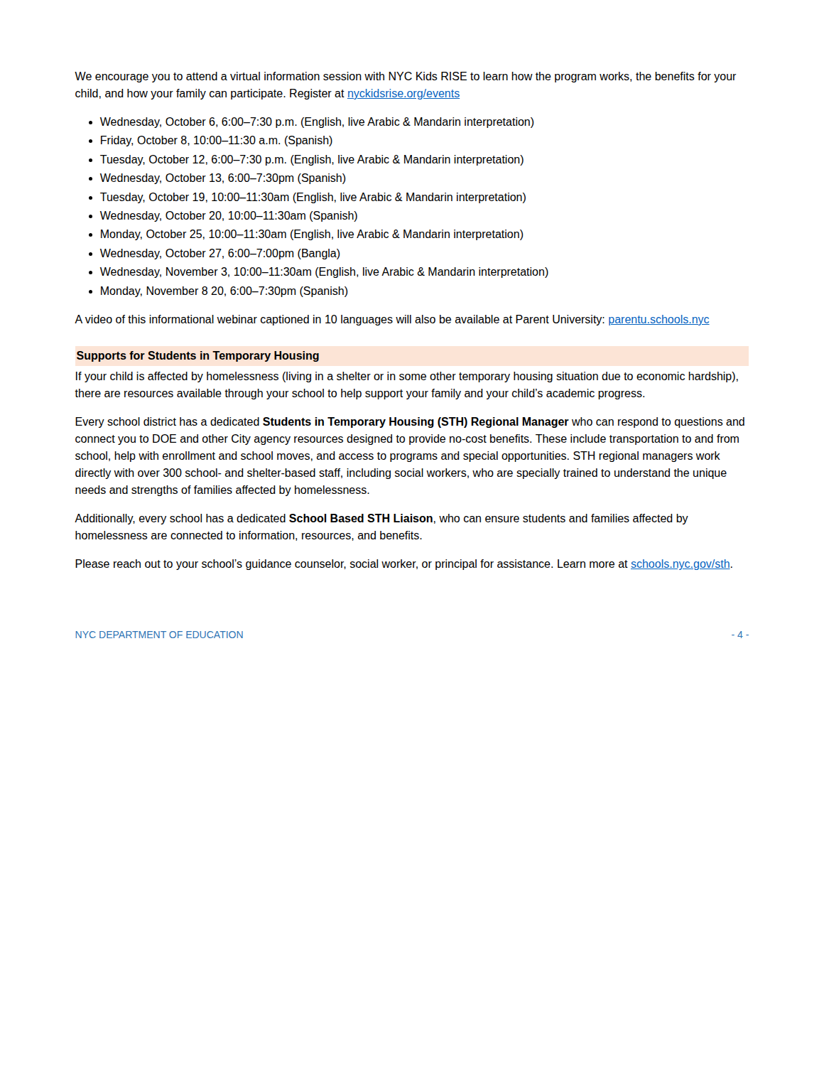We encourage you to attend a virtual information session with NYC Kids RISE to learn how the program works, the benefits for your child, and how your family can participate. Register at nyckidsrise.org/events
Wednesday, October 6, 6:00–7:30 p.m. (English, live Arabic & Mandarin interpretation)
Friday, October 8, 10:00–11:30 a.m. (Spanish)
Tuesday, October 12, 6:00–7:30 p.m. (English, live Arabic & Mandarin interpretation)
Wednesday, October 13, 6:00–7:30pm (Spanish)
Tuesday, October 19, 10:00–11:30am (English, live Arabic & Mandarin interpretation)
Wednesday, October 20, 10:00–11:30am (Spanish)
Monday, October 25, 10:00–11:30am (English, live Arabic & Mandarin interpretation)
Wednesday, October 27, 6:00–7:00pm (Bangla)
Wednesday, November 3, 10:00–11:30am (English, live Arabic & Mandarin interpretation)
Monday, November 8 20, 6:00–7:30pm (Spanish)
A video of this informational webinar captioned in 10 languages will also be available at Parent University: parentu.schools.nyc
Supports for Students in Temporary Housing
If your child is affected by homelessness (living in a shelter or in some other temporary housing situation due to economic hardship), there are resources available through your school to help support your family and your child’s academic progress.
Every school district has a dedicated Students in Temporary Housing (STH) Regional Manager who can respond to questions and connect you to DOE and other City agency resources designed to provide no-cost benefits. These include transportation to and from school, help with enrollment and school moves, and access to programs and special opportunities. STH regional managers work directly with over 300 school- and shelter-based staff, including social workers, who are specially trained to understand the unique needs and strengths of families affected by homelessness.
Additionally, every school has a dedicated School Based STH Liaison, who can ensure students and families affected by homelessness are connected to information, resources, and benefits.
Please reach out to your school’s guidance counselor, social worker, or principal for assistance. Learn more at schools.nyc.gov/sth.
NYC DEPARTMENT OF EDUCATION - 4 -